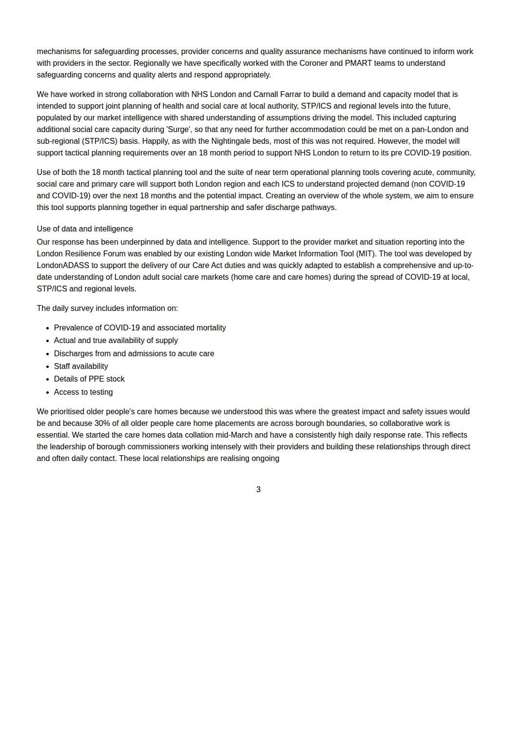mechanisms for safeguarding processes, provider concerns and quality assurance mechanisms have continued to inform work with providers in the sector. Regionally we have specifically worked with the Coroner and PMART teams to understand safeguarding concerns and quality alerts and respond appropriately.
We have worked in strong collaboration with NHS London and Carnall Farrar to build a demand and capacity model that is intended to support joint planning of health and social care at local authority, STP/ICS and regional levels into the future, populated by our market intelligence with shared understanding of assumptions driving the model. This included capturing additional social care capacity during 'Surge', so that any need for further accommodation could be met on a pan-London and sub-regional (STP/ICS) basis. Happily, as with the Nightingale beds, most of this was not required. However, the model will support tactical planning requirements over an 18 month period to support NHS London to return to its pre COVID-19 position.
Use of both the 18 month tactical planning tool and the suite of near term operational planning tools covering acute, community, social care and primary care will support both London region and each ICS to understand projected demand (non COVID-19 and COVID-19) over the next 18 months and the potential impact. Creating an overview of the whole system, we aim to ensure this tool supports planning together in equal partnership and safer discharge pathways.
Use of data and intelligence
Our response has been underpinned by data and intelligence. Support to the provider market and situation reporting into the London Resilience Forum was enabled by our existing London wide Market Information Tool (MIT). The tool was developed by LondonADASS to support the delivery of our Care Act duties and was quickly adapted to establish a comprehensive and up-to-date understanding of London adult social care markets (home care and care homes) during the spread of COVID-19 at local, STP/ICS and regional levels.
The daily survey includes information on:
Prevalence of COVID-19 and associated mortality
Actual and true availability of supply
Discharges from and admissions to acute care
Staff availability
Details of PPE stock
Access to testing
We prioritised older people's care homes because we understood this was where the greatest impact and safety issues would be and because 30% of all older people care home placements are across borough boundaries, so collaborative work is essential. We started the care homes data collation mid-March and have a consistently high daily response rate. This reflects the leadership of borough commissioners working intensely with their providers and building these relationships through direct and often daily contact. These local relationships are realising ongoing
3